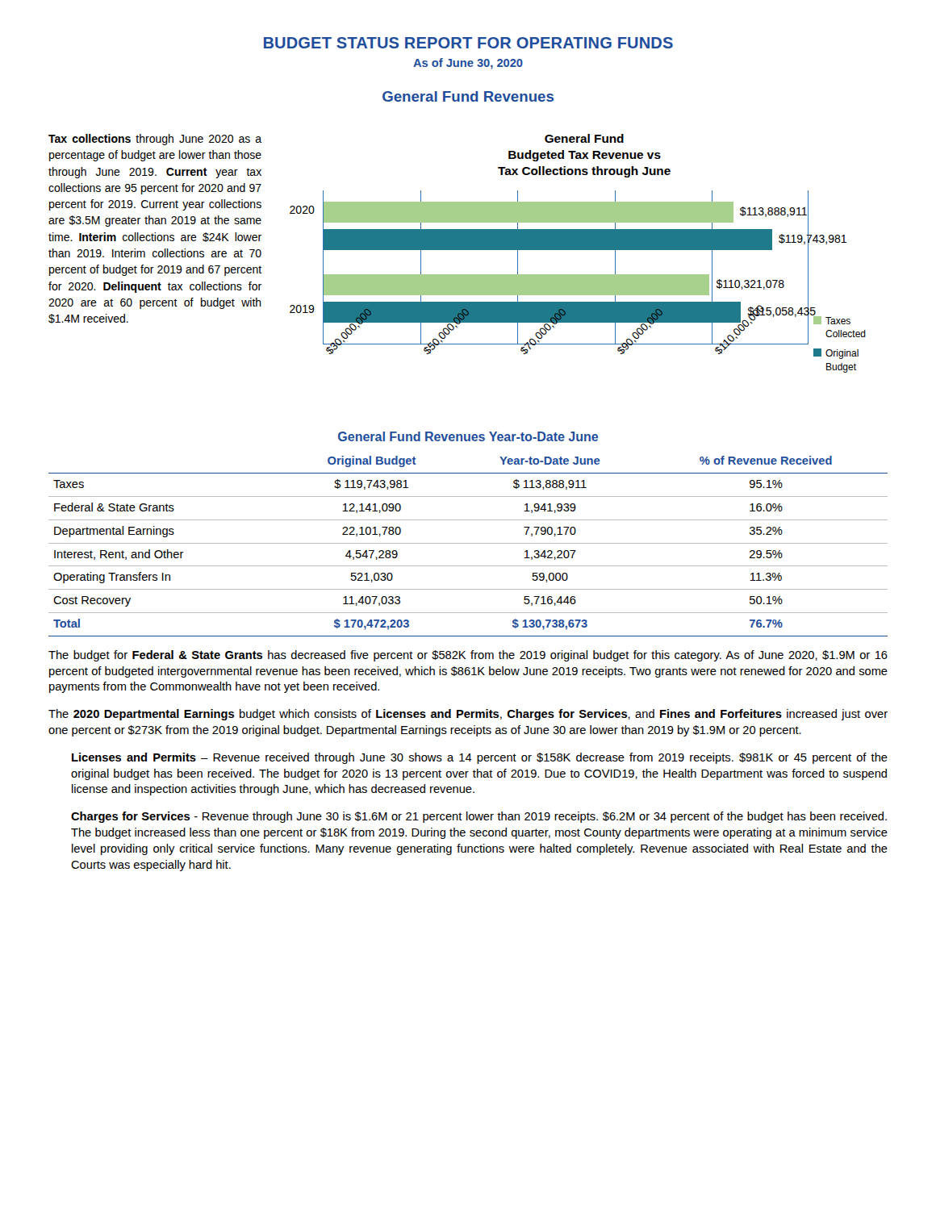BUDGET STATUS REPORT FOR OPERATING FUNDS
As of June 30, 2020
General Fund Revenues
Tax collections through June 2020 as a percentage of budget are lower than those through June 2019. Current year tax collections are 95 percent for 2020 and 97 percent for 2019. Current year collections are $3.5M greater than 2019 at the same time. Interim collections are $24K lower than 2019. Interim collections are at 70 percent of budget for 2019 and 67 percent for 2020. Delinquent tax collections for 2020 are at 60 percent of budget with $1.4M received.
General Fund
Budgeted Tax Revenue vs
Tax Collections through June
| 2020 | $113,888,911 $119,743,981 $110,321,078 $115,058,435 |
| 2019 |
$30,000,000
$50,000,000
$70,000,000
$90,000,000
$110,000,000
Taxes Collected
Original Budget
General Fund Revenues Year-to-Date June
| | Original Budget | Year-to-Date June | % of Revenue Received |
| --- | --- | --- | --- |
| Taxes | $ 119,743,981 | $ 113,888,911 | 95.1% |
| Federal & State Grants | 12,141,090 | 1,941,939 | 16.0% |
| Departmental Earnings | 22,101,780 | 7,790,170 | 35.2% |
| Interest, Rent, and Other | 4,547,289 | 1,342,207 | 29.5% |
| Operating Transfers In | 521,030 | 59,000 | 11.3% |
| Cost Recovery | 11,407,033 | 5,716,446 | 50.1% |
| Total | $ 170,472,203 | $ 130,738,673 | 76.7% |
The budget for Federal & State Grants has decreased five percent or $582K from the 2019 original budget for this category. As of June 2020, $1.9M or 16 percent of budgeted intergovernmental revenue has been received, which is $861K below June 2019 receipts. Two grants were not renewed for 2020 and some payments from the Commonwealth have not yet been received.
The 2020 Departmental Earnings budget which consists of Licenses and Permits, Charges for Services, and Fines and Forfeitures increased just over one percent or $273K from the 2019 original budget. Departmental Earnings receipts as of June 30 are lower than 2019 by $1.9M or 20 percent.
Licenses and Permits – Revenue received through June 30 shows a 14 percent or $158K decrease from 2019 receipts. $981K or 45 percent of the original budget has been received. The budget for 2020 is 13 percent over that of 2019. Due to COVID19, the Health Department was forced to suspend license and inspection activities through June, which has decreased revenue.
Charges for Services - Revenue through June 30 is $1.6M or 21 percent lower than 2019 receipts. $6.2M or 34 percent of the budget has been received. The budget increased less than one percent or $18K from 2019. During the second quarter, most County departments were operating at a minimum service level providing only critical service functions. Many revenue generating functions were halted completely. Revenue associated with Real Estate and the Courts was especially hard hit.